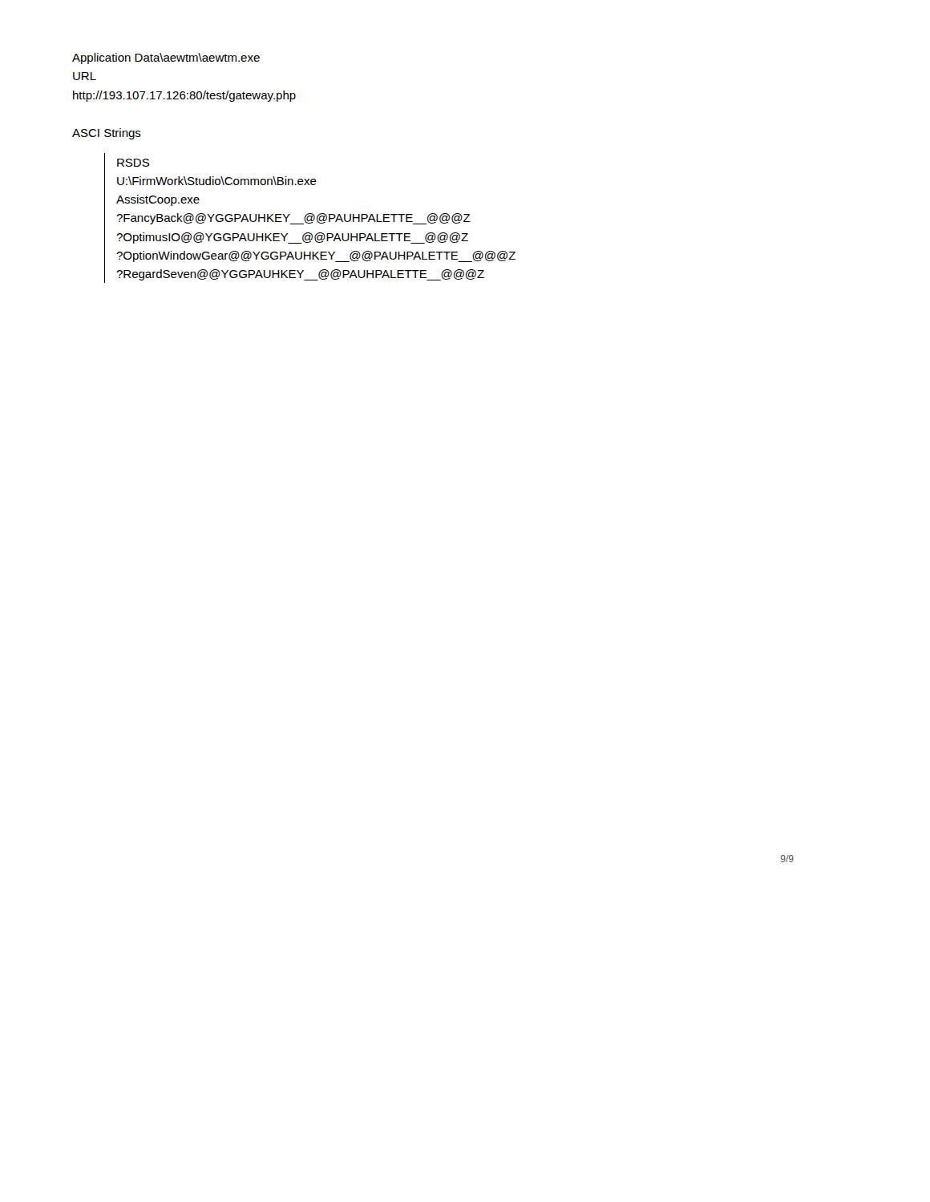Application Data\aewtm\aewtm.exe
URL
http://193.107.17.126:80/test/gateway.php
ASCI Strings
RSDS
U:\FirmWork\Studio\Common\Bin.exe
AssistCoop.exe
?FancyBack@@YGGPAUHKEY__@@PAUHPALETTE__@@@Z
?OptimusIO@@YGGPAUHKEY__@@PAUHPALETTE__@@@Z
?OptionWindowGear@@YGGPAUHKEY__@@PAUHPALETTE__@@@Z
?RegardSeven@@YGGPAUHKEY__@@PAUHPALETTE__@@@Z
9/9